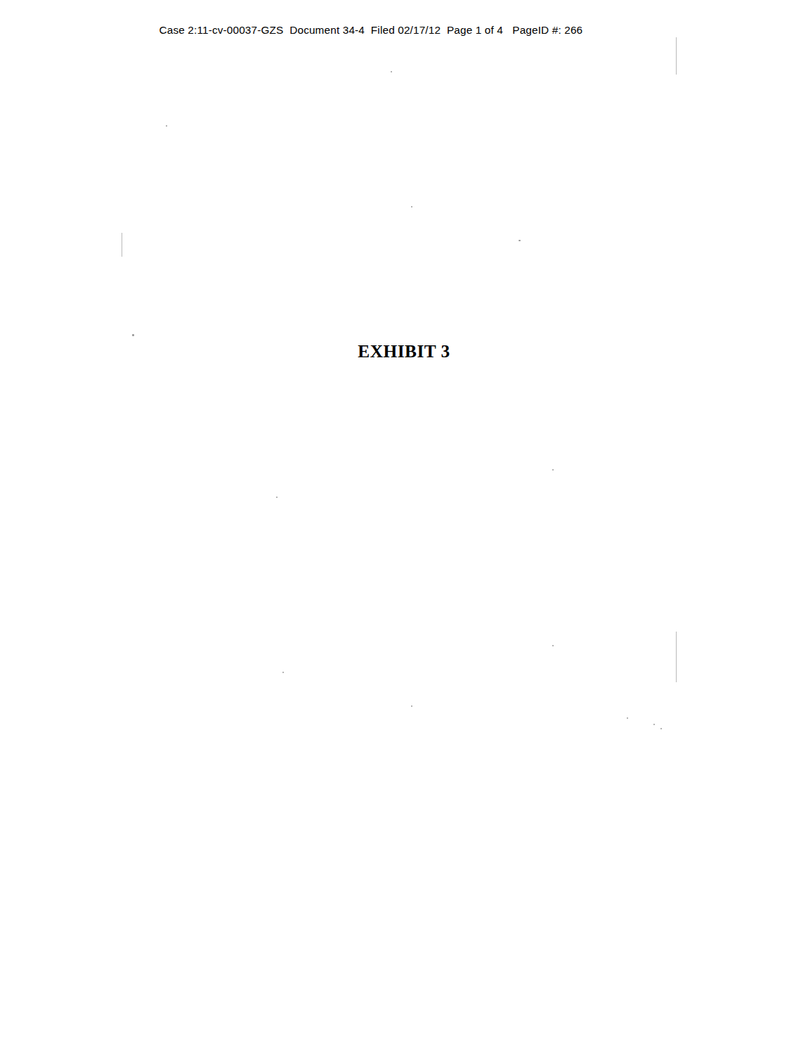Case 2:11-cv-00037-GZS Document 34-4 Filed 02/17/12 Page 1 of 4 PageID #: 266
EXHIBIT 3